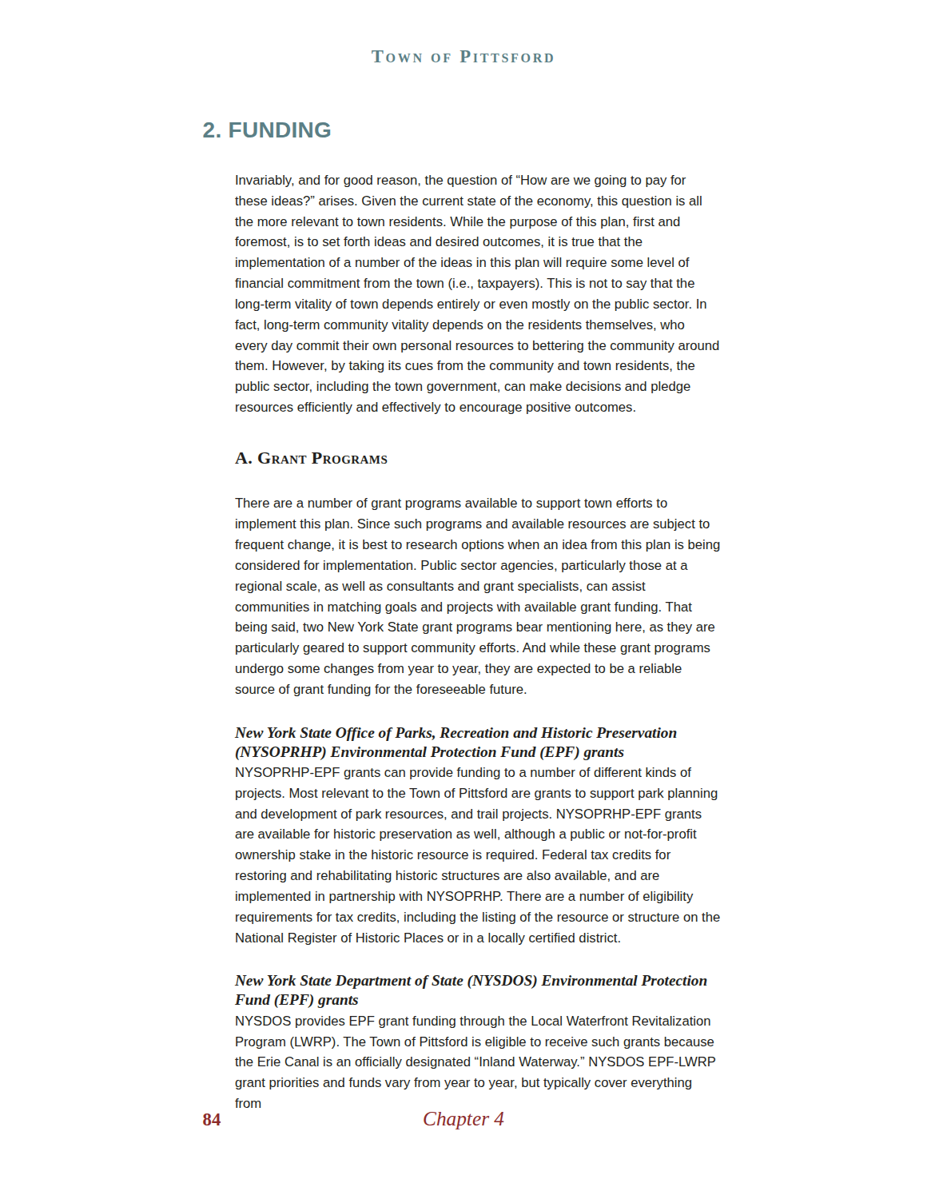Town of Pittsford
2. Funding
Invariably, and for good reason, the question of “How are we going to pay for these ideas?” arises. Given the current state of the economy, this question is all the more relevant to town residents. While the purpose of this plan, first and foremost, is to set forth ideas and desired outcomes, it is true that the implementation of a number of the ideas in this plan will require some level of financial commitment from the town (i.e., taxpayers). This is not to say that the long-term vitality of town depends entirely or even mostly on the public sector. In fact, long-term community vitality depends on the residents themselves, who every day commit their own personal resources to bettering the community around them. However, by taking its cues from the community and town residents, the public sector, including the town government, can make decisions and pledge resources efficiently and effectively to encourage positive outcomes.
A. Grant Programs
There are a number of grant programs available to support town efforts to implement this plan. Since such programs and available resources are subject to frequent change, it is best to research options when an idea from this plan is being considered for implementation. Public sector agencies, particularly those at a regional scale, as well as consultants and grant specialists, can assist communities in matching goals and projects with available grant funding. That being said, two New York State grant programs bear mentioning here, as they are particularly geared to support community efforts. And while these grant programs undergo some changes from year to year, they are expected to be a reliable source of grant funding for the foreseeable future.
New York State Office of Parks, Recreation and Historic Preservation (NYSOPRHP) Environmental Protection Fund (EPF) grants
NYSOPRHP-EPF grants can provide funding to a number of different kinds of projects. Most relevant to the Town of Pittsford are grants to support park planning and development of park resources, and trail projects. NYSOPRHP-EPF grants are available for historic preservation as well, although a public or not-for-profit ownership stake in the historic resource is required. Federal tax credits for restoring and rehabilitating historic structures are also available, and are implemented in partnership with NYSOPRHP. There are a number of eligibility requirements for tax credits, including the listing of the resource or structure on the National Register of Historic Places or in a locally certified district.
New York State Department of State (NYSDOS) Environmental Protection Fund (EPF) grants
NYSDOS provides EPF grant funding through the Local Waterfront Revitalization Program (LWRP). The Town of Pittsford is eligible to receive such grants because the Erie Canal is an officially designated “Inland Waterway.” NYSDOS EPF-LWRP grant priorities and funds vary from year to year, but typically cover everything from
84
Chapter 4